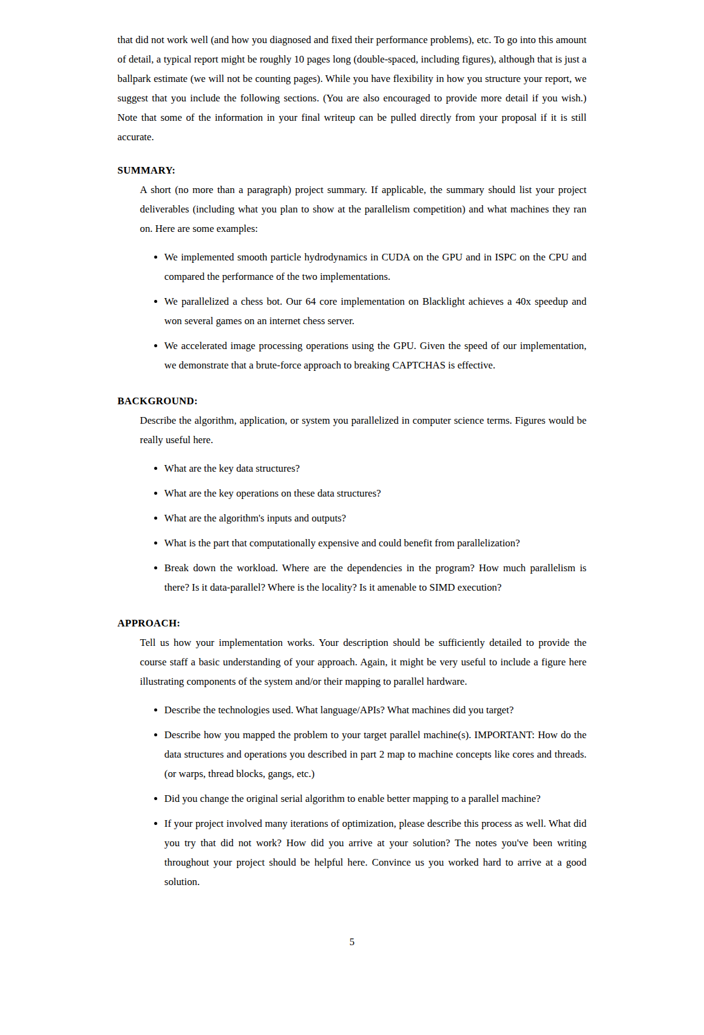that did not work well (and how you diagnosed and fixed their performance problems), etc. To go into this amount of detail, a typical report might be roughly 10 pages long (double-spaced, including figures), although that is just a ballpark estimate (we will not be counting pages). While you have flexibility in how you structure your report, we suggest that you include the following sections. (You are also encouraged to provide more detail if you wish.) Note that some of the information in your final writeup can be pulled directly from your proposal if it is still accurate.
SUMMARY:
A short (no more than a paragraph) project summary. If applicable, the summary should list your project deliverables (including what you plan to show at the parallelism competition) and what machines they ran on. Here are some examples:
We implemented smooth particle hydrodynamics in CUDA on the GPU and in ISPC on the CPU and compared the performance of the two implementations.
We parallelized a chess bot. Our 64 core implementation on Blacklight achieves a 40x speedup and won several games on an internet chess server.
We accelerated image processing operations using the GPU. Given the speed of our implementation, we demonstrate that a brute-force approach to breaking CAPTCHAS is effective.
BACKGROUND:
Describe the algorithm, application, or system you parallelized in computer science terms. Figures would be really useful here.
What are the key data structures?
What are the key operations on these data structures?
What are the algorithm's inputs and outputs?
What is the part that computationally expensive and could benefit from parallelization?
Break down the workload. Where are the dependencies in the program? How much parallelism is there? Is it data-parallel? Where is the locality? Is it amenable to SIMD execution?
APPROACH:
Tell us how your implementation works. Your description should be sufficiently detailed to provide the course staff a basic understanding of your approach. Again, it might be very useful to include a figure here illustrating components of the system and/or their mapping to parallel hardware.
Describe the technologies used. What language/APIs? What machines did you target?
Describe how you mapped the problem to your target parallel machine(s). IMPORTANT: How do the data structures and operations you described in part 2 map to machine concepts like cores and threads. (or warps, thread blocks, gangs, etc.)
Did you change the original serial algorithm to enable better mapping to a parallel machine?
If your project involved many iterations of optimization, please describe this process as well. What did you try that did not work? How did you arrive at your solution? The notes you've been writing throughout your project should be helpful here. Convince us you worked hard to arrive at a good solution.
5